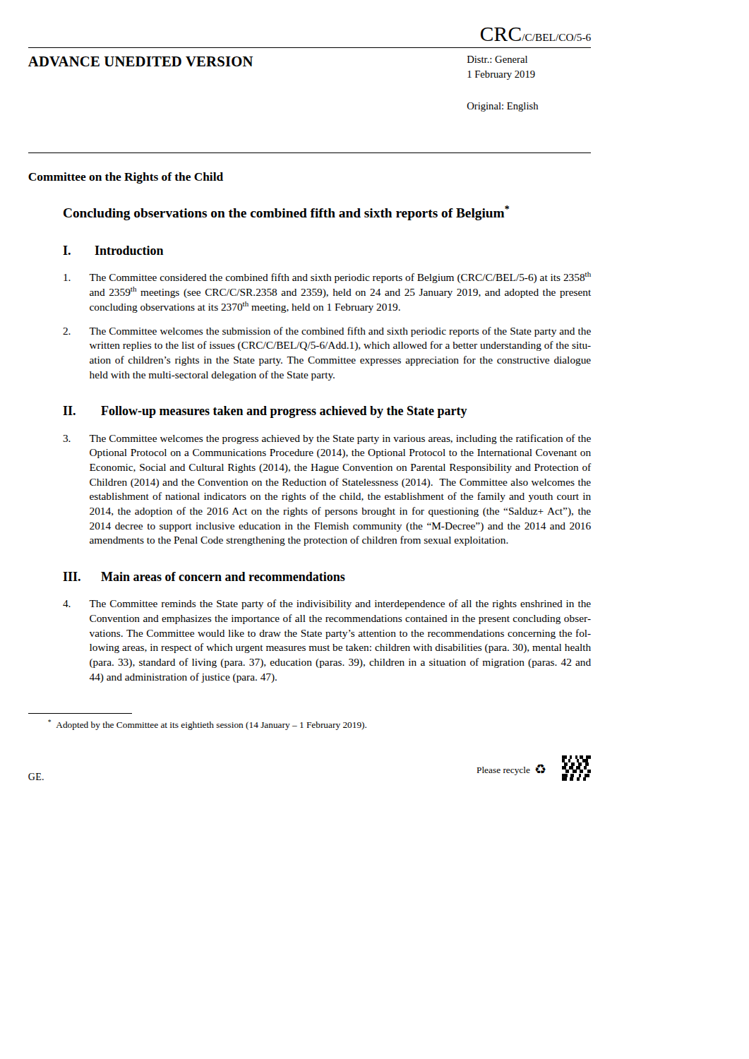CRC/C/BEL/CO/5-6
ADVANCE UNEDITED VERSION
Distr.: General
1 February 2019
Original: English
Committee on the Rights of the Child
Concluding observations on the combined fifth and sixth reports of Belgium*
I. Introduction
1. The Committee considered the combined fifth and sixth periodic reports of Belgium (CRC/C/BEL/5-6) at its 2358th and 2359th meetings (see CRC/C/SR.2358 and 2359), held on 24 and 25 January 2019, and adopted the present concluding observations at its 2370th meeting, held on 1 February 2019.
2. The Committee welcomes the submission of the combined fifth and sixth periodic reports of the State party and the written replies to the list of issues (CRC/C/BEL/Q/5-6/Add.1), which allowed for a better understanding of the situation of children’s rights in the State party. The Committee expresses appreciation for the constructive dialogue held with the multi-sectoral delegation of the State party.
II. Follow-up measures taken and progress achieved by the State party
3. The Committee welcomes the progress achieved by the State party in various areas, including the ratification of the Optional Protocol on a Communications Procedure (2014), the Optional Protocol to the International Covenant on Economic, Social and Cultural Rights (2014), the Hague Convention on Parental Responsibility and Protection of Children (2014) and the Convention on the Reduction of Statelessness (2014). The Committee also welcomes the establishment of national indicators on the rights of the child, the establishment of the family and youth court in 2014, the adoption of the 2016 Act on the rights of persons brought in for questioning (the “Salduz+ Act”), the 2014 decree to support inclusive education in the Flemish community (the “M-Decree”) and the 2014 and 2016 amendments to the Penal Code strengthening the protection of children from sexual exploitation.
III. Main areas of concern and recommendations
4. The Committee reminds the State party of the indivisibility and interdependence of all the rights enshrined in the Convention and emphasizes the importance of all the recommendations contained in the present concluding observations. The Committee would like to draw the State party’s attention to the recommendations concerning the following areas, in respect of which urgent measures must be taken: children with disabilities (para. 30), mental health (para. 33), standard of living (para. 37), education (paras. 39), children in a situation of migration (paras. 42 and 44) and administration of justice (para. 47).
* Adopted by the Committee at its eightieth session (14 January – 1 February 2019).
GE.
Please recycle ♻